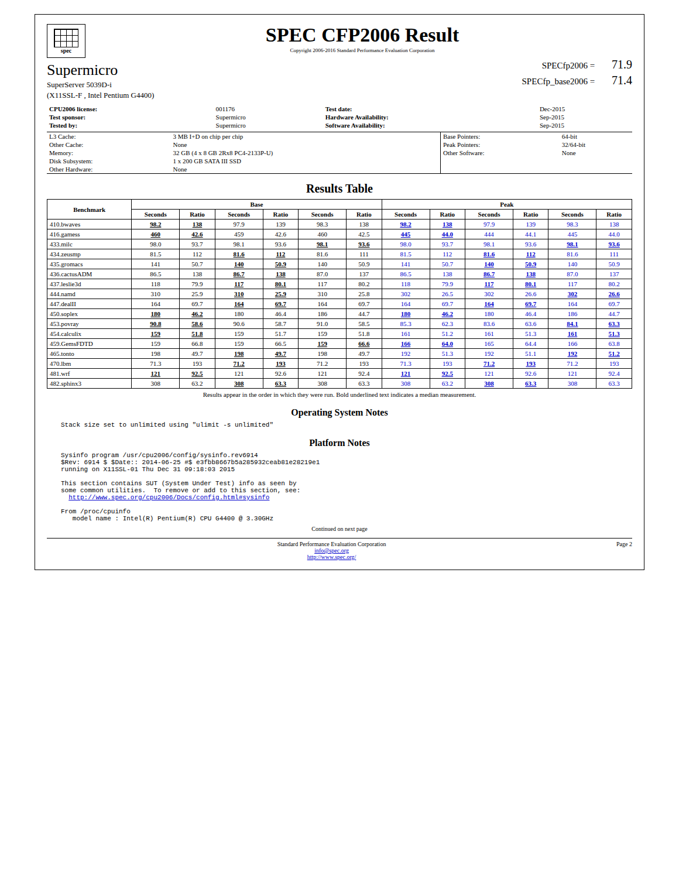spec
SPEC CFP2006 Result
Copyright 2006-2016 Standard Performance Evaluation Corporation
SPECfp2006 = 71.9
SPECfp_base2006 = 71.4
Supermicro
SuperServer 5039D-i
(X11SSL-F , Intel Pentium G4400)
| CPU2006 license: | 001176 | Test date: | Dec-2015 |
| Test sponsor: | Supermicro | Hardware Availability: | Sep-2015 |
| Tested by: | Supermicro | Software Availability: | Sep-2015 |
| L3 Cache: | 3 MB I+D on chip per chip | Base Pointers: | 64-bit |
| Other Cache: | None | Peak Pointers: | 32/64-bit |
| Memory: | 32 GB (4 x 8 GB 2Rx8 PC4-2133P-U) | Other Software: | None |
| Disk Subsystem: | 1 x 200 GB SATA III SSD | | |
| Other Hardware: | None | | |
Results Table
| Benchmark | Base | Peak |
| --- | --- | --- |
| Seconds | Ratio | Seconds | Ratio | Seconds | Ratio | Seconds | Ratio | Seconds | Ratio | Seconds | Ratio |
| 410.bwaves | 98.2 | 138 | 97.9 | 139 | 98.3 | 138 | 98.2 | 138 | 97.9 | 139 | 98.3 | 138 |
| 416.gamess | 460 | 42.6 | 459 | 42.6 | 460 | 42.5 | 445 | 44.0 | 444 | 44.1 | 445 | 44.0 |
| 433.milc | 98.0 | 93.7 | 98.1 | 93.6 | 98.1 | 93.6 | 98.0 | 93.7 | 98.1 | 93.6 | 98.1 | 93.6 |
| 434.zeusmp | 81.5 | 112 | 81.6 | 112 | 81.6 | 111 | 81.5 | 112 | 81.6 | 112 | 81.6 | 111 |
| 435.gromacs | 141 | 50.7 | 140 | 50.9 | 140 | 50.9 | 141 | 50.7 | 140 | 50.9 | 140 | 50.9 |
| 436.cactusADM | 86.5 | 138 | 86.7 | 138 | 87.0 | 137 | 86.5 | 138 | 86.7 | 138 | 87.0 | 137 |
| 437.leslie3d | 118 | 79.9 | 117 | 80.1 | 117 | 80.2 | 118 | 79.9 | 117 | 80.1 | 117 | 80.2 |
| 444.namd | 310 | 25.9 | 310 | 25.9 | 310 | 25.8 | 302 | 26.5 | 302 | 26.6 | 302 | 26.6 |
| 447.dealII | 164 | 69.7 | 164 | 69.7 | 164 | 69.7 | 164 | 69.7 | 164 | 69.7 | 164 | 69.7 |
| 450.soplex | 180 | 46.2 | 180 | 46.4 | 186 | 44.7 | 180 | 46.2 | 180 | 46.4 | 186 | 44.7 |
| 453.povray | 90.8 | 58.6 | 90.6 | 58.7 | 91.0 | 58.5 | 85.3 | 62.3 | 83.6 | 63.6 | 84.1 | 63.3 |
| 454.calculix | 159 | 51.8 | 159 | 51.7 | 159 | 51.8 | 161 | 51.2 | 161 | 51.3 | 161 | 51.3 |
| 459.GemsFDTD | 159 | 66.8 | 159 | 66.5 | 159 | 66.6 | 166 | 64.0 | 165 | 64.4 | 166 | 63.8 |
| 465.tonto | 198 | 49.7 | 198 | 49.7 | 198 | 49.7 | 192 | 51.3 | 192 | 51.1 | 192 | 51.2 |
| 470.lbm | 71.3 | 193 | 71.2 | 193 | 71.2 | 193 | 71.3 | 193 | 71.2 | 193 | 71.2 | 193 |
| 481.wrf | 121 | 92.5 | 121 | 92.6 | 121 | 92.4 | 121 | 92.5 | 121 | 92.6 | 121 | 92.4 |
| 482.sphinx3 | 308 | 63.2 | 308 | 63.3 | 308 | 63.3 | 308 | 63.2 | 308 | 63.3 | 308 | 63.3 |
Results appear in the order in which they were run. Bold underlined text indicates a median measurement.
Operating System Notes
Stack size set to unlimited using "ulimit -s unlimited"
Platform Notes
Sysinfo program /usr/cpu2006/config/sysinfo.rev6914
$Rev: 6914 $ $Date:: 2014-06-25 #$ e3fbb8667b5a285932ceab81e28219e1
running on X11SSL-01 Thu Dec 31 09:18:03 2015

This section contains SUT (System Under Test) info as seen by
some common utilities.  To remove or add to this section, see:
  http://www.spec.org/cpu2006/Docs/config.html#sysinfo

From /proc/cpuinfo
   model name : Intel(R) Pentium(R) CPU G4400 @ 3.30GHz
Continued on next page
Standard Performance Evaluation Corporation
info@spec.org
http://www.spec.org/
Page 2